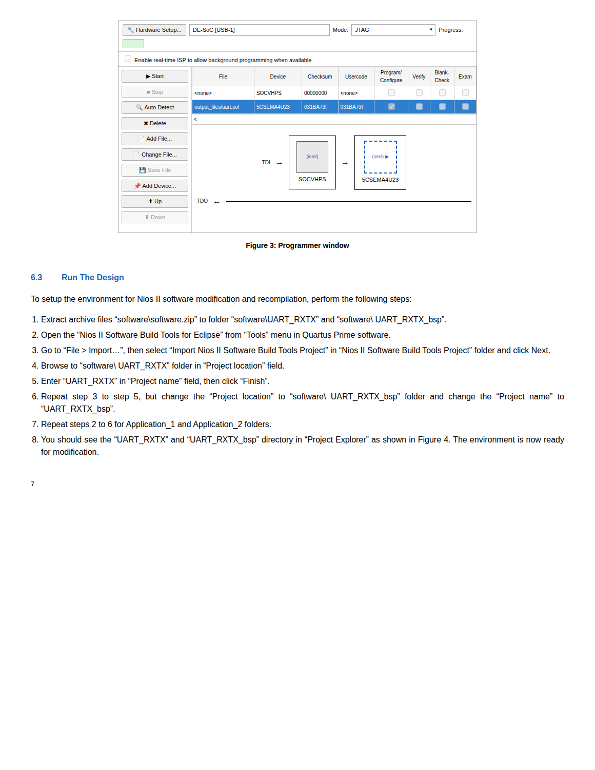🔧 Hardware Setup... DE-SoC [USB-1] Mode: JTAG Progress:
Enable real-time ISP to allow background programming when available
▶ Start ■ Stop 🔍 Auto Detect ✖ Delete 📄 Add File... 📄 Change File... 💾 Save File 📌 Add Device... ⬆ Up ⬇ Down
| File | Device | Checksum | Usercode | Program/ Configure | Verify | Blank- Check | Exam |
| --- | --- | --- | --- | --- | --- | --- | --- |
| <none> | SOCVHPS | 00000000 | <none> | | | | |
| output_files/uart.sof | 5CSEMA4U23 | 031BA73F | 031BA73F | | | | |
<
TDI →
(intel)
SOCVHPS
→
(intel) ▶
5CSEMA4U23
TDO ←
Figure 3: Programmer window
6.3 Run The Design
To setup the environment for Nios II software modification and recompilation, perform the following steps:
Extract archive files “software\software.zip” to folder “software\UART_RXTX” and “software\ UART_RXTX_bsp”.
Open the “Nios II Software Build Tools for Eclipse” from “Tools” menu in Quartus Prime software.
Go to “File > Import…”, then select “Import Nios II Software Build Tools Project” in “Nios II Software Build Tools Project” folder and click Next.
Browse to “software\ UART_RXTX” folder in “Project location” field.
Enter “UART_RXTX” in “Project name” field, then click “Finish”.
Repeat step 3 to step 5, but change the “Project location” to “software\ UART_RXTX_bsp” folder and change the “Project name” to “UART_RXTX_bsp”.
Repeat steps 2 to 6 for Application_1 and Application_2 folders.
You should see the “UART_RXTX” and “UART_RXTX_bsp” directory in “Project Explorer” as shown in Figure 4. The environment is now ready for modification.
7